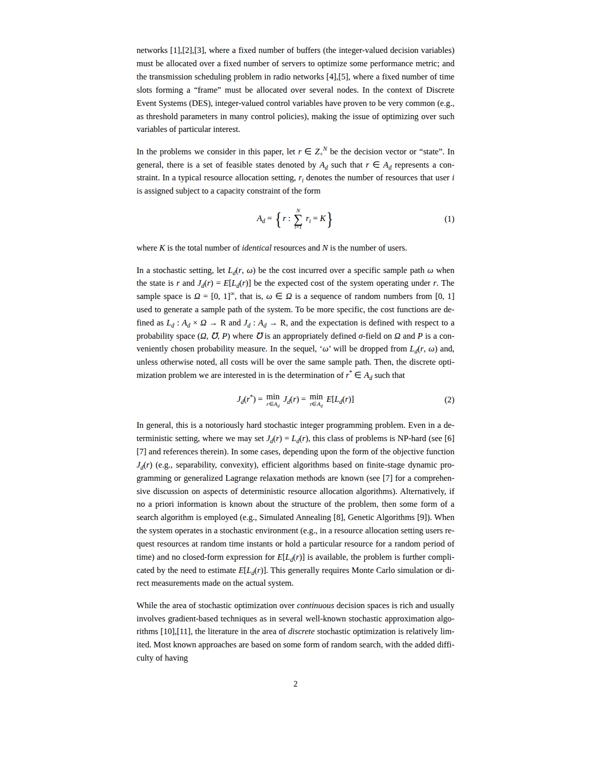networks [1],[2],[3], where a fixed number of buffers (the integer-valued decision variables) must be allocated over a fixed number of servers to optimize some performance metric; and the transmission scheduling problem in radio networks [4],[5], where a fixed number of time slots forming a “frame” must be allocated over several nodes. In the context of Discrete Event Systems (DES), integer-valued control variables have proven to be very common (e.g., as threshold parameters in many control policies), making the issue of optimizing over such variables of particular interest.
In the problems we consider in this paper, let r ∈ Z+N be the decision vector or “state”. In general, there is a set of feasible states denoted by Ad such that r ∈ Ad represents a constraint. In a typical resource allocation setting, ri denotes the number of resources that user i is assigned subject to a capacity constraint of the form
Ad = {r : N∑i=1 ri = K} (1)
where K is the total number of identical resources and N is the number of users.
In a stochastic setting, let Ld(r, ω) be the cost incurred over a specific sample path ω when the state is r and Jd(r) = E[Ld(r)] be the expected cost of the system operating under r. The sample space is Ω = [0, 1]∞, that is, ω ∈ Ω is a sequence of random numbers from [0, 1] used to generate a sample path of the system. To be more specific, the cost functions are defined as Ld : Ad × Ω → R and Jd : Ad → R, and the expectation is defined with respect to a probability space (Ω, ℧, P) where ℧ is an appropriately defined σ-field on Ω and P is a conveniently chosen probability measure. In the sequel, ‘ω’ will be dropped from Ld(r, ω) and, unless otherwise noted, all costs will be over the same sample path. Then, the discrete optimization problem we are interested in is the determination of r* ∈ Ad such that
Jd(r*) = min r∈Ad Jd(r) = min r∈Ad E[Ld(r)] (2)
In general, this is a notoriously hard stochastic integer programming problem. Even in a deterministic setting, where we may set Jd(r) = Ld(r), this class of problems is NP-hard (see [6] [7] and references therein). In some cases, depending upon the form of the objective function Jd(r) (e.g., separability, convexity), efficient algorithms based on finite-stage dynamic programming or generalized Lagrange relaxation methods are known (see [7] for a comprehensive discussion on aspects of deterministic resource allocation algorithms). Alternatively, if no a priori information is known about the structure of the problem, then some form of a search algorithm is employed (e.g., Simulated Annealing [8], Genetic Algorithms [9]). When the system operates in a stochastic environment (e.g., in a resource allocation setting users request resources at random time instants or hold a particular resource for a random period of time) and no closed-form expression for E[Ld(r)] is available, the problem is further complicated by the need to estimate E[Ld(r)]. This generally requires Monte Carlo simulation or direct measurements made on the actual system.
While the area of stochastic optimization over continuous decision spaces is rich and usually involves gradient-based techniques as in several well-known stochastic approximation algorithms [10],[11], the literature in the area of discrete stochastic optimization is relatively limited. Most known approaches are based on some form of random search, with the added difficulty of having
2